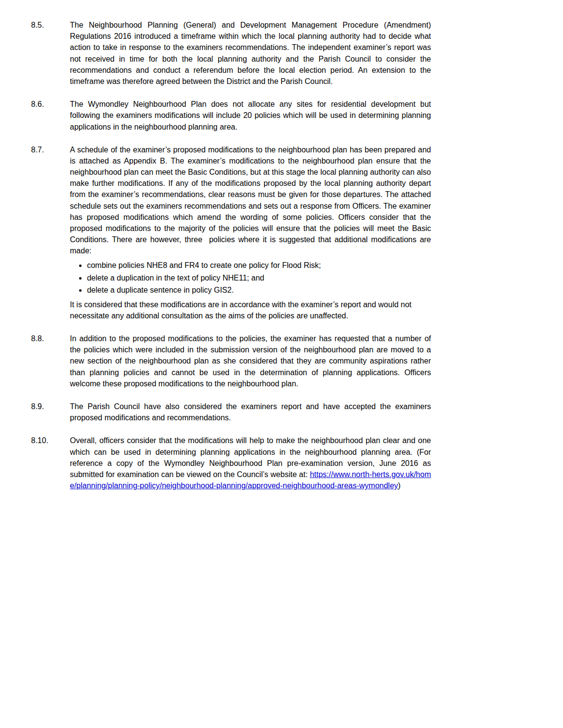8.5.
The Neighbourhood Planning (General) and Development Management Procedure (Amendment) Regulations 2016 introduced a timeframe within which the local planning authority had to decide what action to take in response to the examiners recommendations. The independent examiner’s report was not received in time for both the local planning authority and the Parish Council to consider the recommendations and conduct a referendum before the local election period. An extension to the timeframe was therefore agreed between the District and the Parish Council.
8.6.
The Wymondley Neighbourhood Plan does not allocate any sites for residential development but following the examiners modifications will include 20 policies which will be used in determining planning applications in the neighbourhood planning area.
8.7.
A schedule of the examiner’s proposed modifications to the neighbourhood plan has been prepared and is attached as Appendix B. The examiner’s modifications to the neighbourhood plan ensure that the neighbourhood plan can meet the Basic Conditions, but at this stage the local planning authority can also make further modifications. If any of the modifications proposed by the local planning authority depart from the examiner’s recommendations, clear reasons must be given for those departures. The attached schedule sets out the examiners recommendations and sets out a response from Officers. The examiner has proposed modifications which amend the wording of some policies. Officers consider that the proposed modifications to the majority of the policies will ensure that the policies will meet the Basic Conditions. There are however, three policies where it is suggested that additional modifications are made:
combine policies NHE8 and FR4 to create one policy for Flood Risk;
delete a duplication in the text of policy NHE11; and
delete a duplicate sentence in policy GIS2.
It is considered that these modifications are in accordance with the examiner’s report and would not necessitate any additional consultation as the aims of the policies are unaffected.
8.8.
In addition to the proposed modifications to the policies, the examiner has requested that a number of the policies which were included in the submission version of the neighbourhood plan are moved to a new section of the neighbourhood plan as she considered that they are community aspirations rather than planning policies and cannot be used in the determination of planning applications. Officers welcome these proposed modifications to the neighbourhood plan.
8.9.
The Parish Council have also considered the examiners report and have accepted the examiners proposed modifications and recommendations.
8.10.
Overall, officers consider that the modifications will help to make the neighbourhood plan clear and one which can be used in determining planning applications in the neighbourhood planning area. (For reference a copy of the Wymondley Neighbourhood Plan pre-examination version, June 2016 as submitted for examination can be viewed on the Council’s website at: https://www.north-herts.gov.uk/home/planning/planning-policy/neighbourhood-planning/approved-neighbourhood-areas-wymondley)